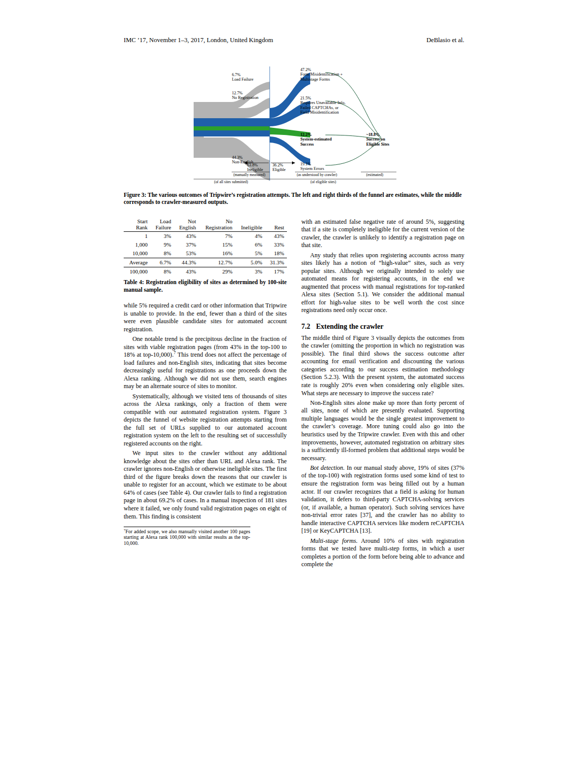IMC ’17, November 1–3, 2017, London, United Kingdom
DeBlasio et al.
6.7%
Load Failure
12.7%
No Registration
44.3%
Non-English
63.8%
Ineligible
36.2%
Eligible
47.2%
Form Misidentification +
Multistage Forms
21.5%
Requires Unavailable Info,
Failed CAPTCHAs, or
Field Misidentification
12.2%
System-estimated
Success
19.1%
System Errors
~18.8%
Success on
Eligible Sites
(manually measured)
(as understood by crawler)
(estimated)
(of all sites submitted)
(of eligible sites)
Figure 3: The various outcomes of Tripwire’s registration attempts. The left and right thirds of the funnel are estimates, while the middle corresponds to crawler-measured outputs.
| Start Rank | Load Failure | Not English | No Registration | Ineligible | Rest |
| --- | --- | --- | --- | --- | --- |
| 1 | 3% | 43% | 7% | 4% | 43% |
| 1,000 | 9% | 37% | 15% | 6% | 33% |
| 10,000 | 8% | 53% | 16% | 5% | 18% |
| Average | 6.7% | 44.3% | 12.7% | 5.0% | 31.3% |
| 100,000 | 8% | 43% | 29% | 3% | 17% |
Table 4: Registration eligibility of sites as determined by 100-site manual sample.
while 5% required a credit card or other information that Tripwire is unable to provide. In the end, fewer than a third of the sites were even plausible candidate sites for automated account registration.
One notable trend is the precipitous decline in the fraction of sites with viable registration pages (from 43% in the top-100 to 18% at top-10,000).7 This trend does not affect the percentage of load failures and non-English sites, indicating that sites become decreasingly useful for registrations as one proceeds down the Alexa ranking. Although we did not use them, search engines may be an alternate source of sites to monitor.
Systematically, although we visited tens of thousands of sites across the Alexa rankings, only a fraction of them were compatible with our automated registration system. Figure 3 depicts the funnel of website registration attempts starting from the full set of URLs supplied to our automated account registration system on the left to the resulting set of successfully registered accounts on the right.
We input sites to the crawler without any additional knowledge about the sites other than URL and Alexa rank. The crawler ignores non-English or otherwise ineligible sites. The first third of the figure breaks down the reasons that our crawler is unable to register for an account, which we estimate to be about 64% of cases (see Table 4). Our crawler fails to find a registration page in about 69.2% of cases. In a manual inspection of 181 sites where it failed, we only found valid registration pages on eight of them. This finding is consistent
7For added scope, we also manually visited another 100 pages starting at Alexa rank 100,000 with similar results as the top-10,000.
with an estimated false negative rate of around 5%, suggesting that if a site is completely ineligible for the current version of the crawler, the crawler is unlikely to identify a registration page on that site.
Any study that relies upon registering accounts across many sites likely has a notion of “high-value” sites, such as very popular sites. Although we originally intended to solely use automated means for registering accounts, in the end we augmented that process with manual registrations for top-ranked Alexa sites (Section 5.1). We consider the additional manual effort for high-value sites to be well worth the cost since registrations need only occur once.
7.2 Extending the crawler
The middle third of Figure 3 visually depicts the outcomes from the crawler (omitting the proportion in which no registration was possible). The final third shows the success outcome after accounting for email verification and discounting the various categories according to our success estimation methodology (Section 5.2.3). With the present system, the automated success rate is roughly 20% even when considering only eligible sites. What steps are necessary to improve the success rate?
Non-English sites alone make up more than forty percent of all sites, none of which are presently evaluated. Supporting multiple languages would be the single greatest improvement to the crawler’s coverage. More tuning could also go into the heuristics used by the Tripwire crawler. Even with this and other improvements, however, automated registration on arbitrary sites is a sufficiently ill-formed problem that additional steps would be necessary.
Bot detection. In our manual study above, 19% of sites (37% of the top-100) with registration forms used some kind of test to ensure the registration form was being filled out by a human actor. If our crawler recognizes that a field is asking for human validation, it defers to third-party CAPTCHA-solving services (or, if available, a human operator). Such solving services have non-trivial error rates [37], and the crawler has no ability to handle interactive CAPTCHA services like modern reCAPTCHA [19] or KeyCAPTCHA [13].
Multi-stage forms. Around 10% of sites with registration forms that we tested have multi-step forms, in which a user completes a portion of the form before being able to advance and complete the